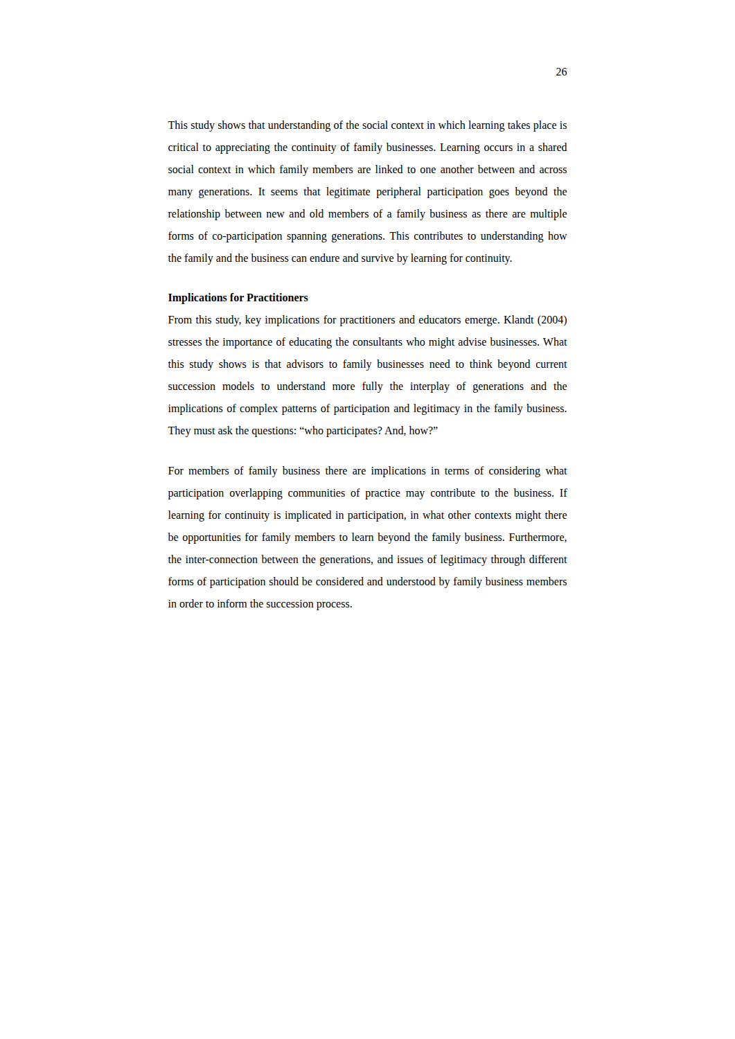26
This study shows that understanding of the social context in which learning takes place is critical to appreciating the continuity of family businesses. Learning occurs in a shared social context in which family members are linked to one another between and across many generations. It seems that legitimate peripheral participation goes beyond the relationship between new and old members of a family business as there are multiple forms of co-participation spanning generations. This contributes to understanding how the family and the business can endure and survive by learning for continuity.
Implications for Practitioners
From this study, key implications for practitioners and educators emerge. Klandt (2004) stresses the importance of educating the consultants who might advise businesses. What this study shows is that advisors to family businesses need to think beyond current succession models to understand more fully the interplay of generations and the implications of complex patterns of participation and legitimacy in the family business. They must ask the questions: “who participates? And, how?”
For members of family business there are implications in terms of considering what participation overlapping communities of practice may contribute to the business. If learning for continuity is implicated in participation, in what other contexts might there be opportunities for family members to learn beyond the family business. Furthermore, the inter-connection between the generations, and issues of legitimacy through different forms of participation should be considered and understood by family business members in order to inform the succession process.